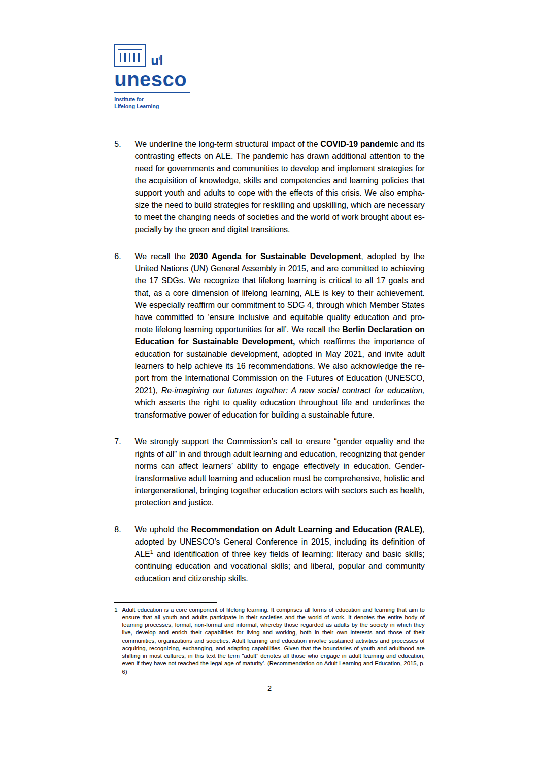uil
unesco
Institute for
Lifelong Learning
We underline the long-term structural impact of the COVID-19 pandemic and its contrasting effects on ALE. The pandemic has drawn additional attention to the need for governments and communities to develop and implement strategies for the acquisition of knowledge, skills and competencies and learning policies that support youth and adults to cope with the effects of this crisis. We also emphasize the need to build strategies for reskilling and upskilling, which are necessary to meet the changing needs of societies and the world of work brought about especially by the green and digital transitions.
We recall the 2030 Agenda for Sustainable Development, adopted by the United Nations (UN) General Assembly in 2015, and are committed to achieving the 17 SDGs. We recognize that lifelong learning is critical to all 17 goals and that, as a core dimension of lifelong learning, ALE is key to their achievement. We especially reaffirm our commitment to SDG 4, through which Member States have committed to ‘ensure inclusive and equitable quality education and promote lifelong learning opportunities for all’. We recall the Berlin Declaration on Education for Sustainable Development, which reaffirms the importance of education for sustainable development, adopted in May 2021, and invite adult learners to help achieve its 16 recommendations. We also acknowledge the report from the International Commission on the Futures of Education (UNESCO, 2021), Re-imagining our futures together: A new social contract for education, which asserts the right to quality education throughout life and underlines the transformative power of education for building a sustainable future.
We strongly support the Commission’s call to ensure “gender equality and the rights of all” in and through adult learning and education, recognizing that gender norms can affect learners’ ability to engage effectively in education. Gender-transformative adult learning and education must be comprehensive, holistic and intergenerational, bringing together education actors with sectors such as health, protection and justice.
We uphold the Recommendation on Adult Learning and Education (RALE), adopted by UNESCO’s General Conference in 2015, including its definition of ALE1 and identification of three key fields of learning: literacy and basic skills; continuing education and vocational skills; and liberal, popular and community education and citizenship skills.
1 Adult education is a core component of lifelong learning. It comprises all forms of education and learning that aim to ensure that all youth and adults participate in their societies and the world of work. It denotes the entire body of learning processes, formal, non-formal and informal, whereby those regarded as adults by the society in which they live, develop and enrich their capabilities for living and working, both in their own interests and those of their communities, organizations and societies. Adult learning and education involve sustained activities and processes of acquiring, recognizing, exchanging, and adapting capabilities. Given that the boundaries of youth and adulthood are shifting in most cultures, in this text the term “adult” denotes all those who engage in adult learning and education, even if they have not reached the legal age of maturity’. (Recommendation on Adult Learning and Education, 2015, p. 6)
2